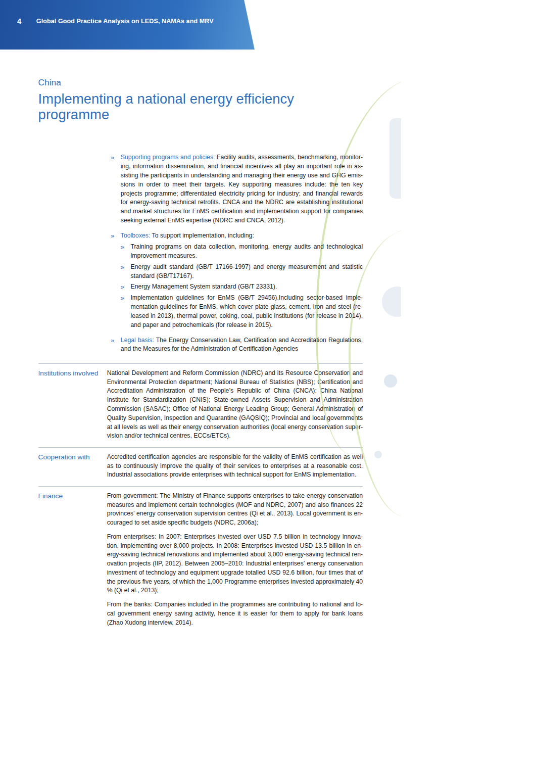4
Global Good Practice Analysis on LEDS, NAMAs and MRV
China
Implementing a national energy efficiency programme
Supporting programs and policies: Facility audits, assessments, benchmarking, monitoring, information dissemination, and financial incentives all play an important role in assisting the participants in understanding and managing their energy use and GHG emissions in order to meet their targets. Key supporting measures include: the ten key projects programme; differentiated electricity pricing for industry; and financial rewards for energy-saving technical retrofits. CNCA and the NDRC are establishing institutional and market structures for EnMS certification and implementation support for companies seeking external EnMS expertise (NDRC and CNCA, 2012).
Toolboxes: To support implementation, including:
Training programs on data collection, monitoring, energy audits and technological improvement measures.
Energy audit standard (GB/T 17166-1997) and energy measurement and statistic standard (GB/T17167).
Energy Management System standard (GB/T 23331).
Implementation guidelines for EnMS (GB/T 29456).Including sector-based implementation guidelines for EnMS, which cover plate glass, cement, iron and steel (released in 2013), thermal power, coking, coal, public institutions (for release in 2014), and paper and petrochemicals (for release in 2015).
Legal basis: The Energy Conservation Law, Certification and Accreditation Regulations, and the Measures for the Administration of Certification Agencies
| Institutions involved | National Development and Reform Commission (NDRC) and its Resource Conservation and Environmental Protection department; National Bureau of Statistics (NBS); Certification and Accreditation Administration of the People’s Republic of China (CNCA); China National Institute for Standardization (CNIS); State-owned Assets Supervision and Administration Commission (SASAC); Office of National Energy Leading Group; General Administration of Quality Supervision, Inspection and Quarantine (GAQSIQ); Provincial and local governments at all levels as well as their energy conservation authorities (local energy conservation supervision and/or technical centres, ECCs/ETCs). |
| Cooperation with | Accredited certification agencies are responsible for the validity of EnMS certification as well as to continuously improve the quality of their services to enterprises at a reasonable cost. Industrial associations provide enterprises with technical support for EnMS implementation. |
| Finance | From government: The Ministry of Finance supports enterprises to take energy conservation measures and implement certain technologies (MOF and NDRC, 2007) and also finances 22 provinces’ energy conservation supervision centres (Qi et al., 2013). Local government is encouraged to set aside specific budgets (NDRC, 2006a); From enterprises: In 2007: Enterprises invested over USD 7.5 billion in technology innovation, implementing over 8,000 projects. In 2008: Enterprises invested USD 13.5 billion in energy-saving technical renovations and implemented about 3,000 energy-saving technical renovation projects (IIP, 2012). Between 2005–2010: Industrial enterprises’ energy conservation investment of technology and equipment upgrade totalled USD 92.6 billion, four times that of the previous five years, of which the 1,000 Programme enterprises invested approximately 40 % (Qi et al., 2013); From the banks: Companies included in the programmes are contributing to national and local government energy saving activity, hence it is easier for them to apply for bank loans (Zhao Xudong interview, 2014). |